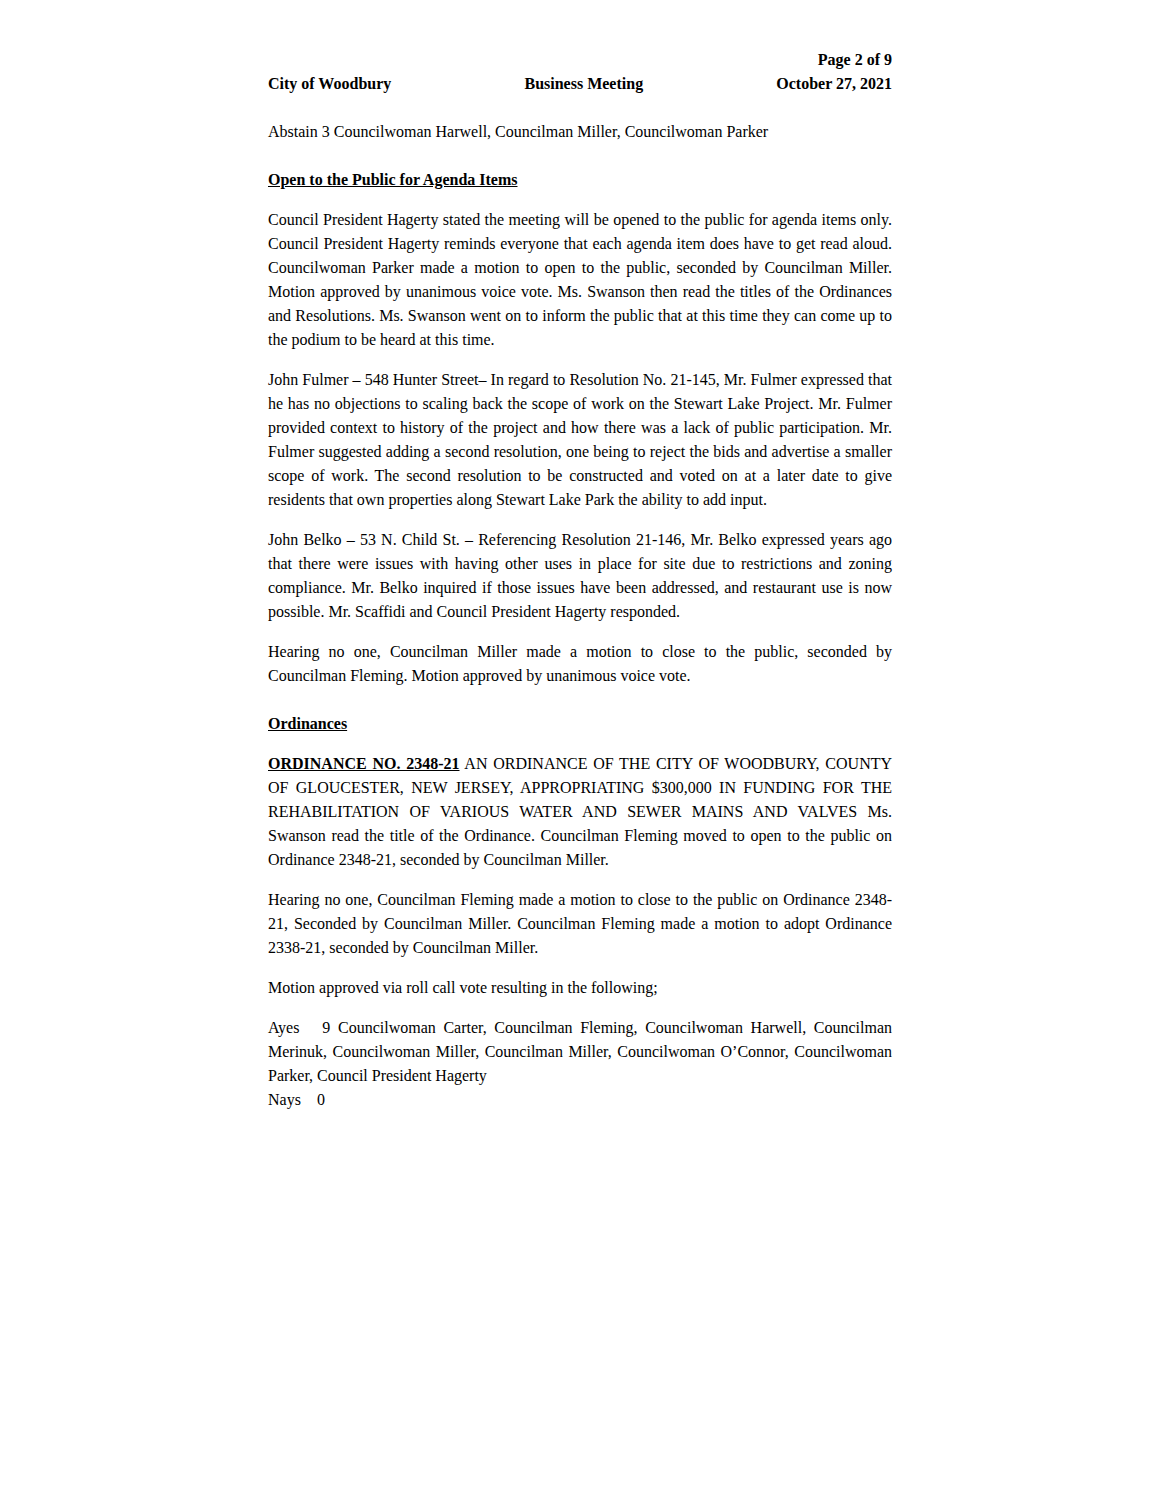Page 2 of 9
City of Woodbury Business Meeting October 27, 2021
Abstain 3 Councilwoman Harwell, Councilman Miller, Councilwoman Parker
Open to the Public for Agenda Items
Council President Hagerty stated the meeting will be opened to the public for agenda items only. Council President Hagerty reminds everyone that each agenda item does have to get read aloud. Councilwoman Parker made a motion to open to the public, seconded by Councilman Miller. Motion approved by unanimous voice vote. Ms. Swanson then read the titles of the Ordinances and Resolutions. Ms. Swanson went on to inform the public that at this time they can come up to the podium to be heard at this time.
John Fulmer – 548 Hunter Street– In regard to Resolution No. 21-145, Mr. Fulmer expressed that he has no objections to scaling back the scope of work on the Stewart Lake Project. Mr. Fulmer provided context to history of the project and how there was a lack of public participation. Mr. Fulmer suggested adding a second resolution, one being to reject the bids and advertise a smaller scope of work. The second resolution to be constructed and voted on at a later date to give residents that own properties along Stewart Lake Park the ability to add input.
John Belko – 53 N. Child St. – Referencing Resolution 21-146, Mr. Belko expressed years ago that there were issues with having other uses in place for site due to restrictions and zoning compliance. Mr. Belko inquired if those issues have been addressed, and restaurant use is now possible. Mr. Scaffidi and Council President Hagerty responded.
Hearing no one, Councilman Miller made a motion to close to the public, seconded by Councilman Fleming. Motion approved by unanimous voice vote.
Ordinances
ORDINANCE NO. 2348-21 AN ORDINANCE OF THE CITY OF WOODBURY, COUNTY OF GLOUCESTER, NEW JERSEY, APPROPRIATING $300,000 IN FUNDING FOR THE REHABILITATION OF VARIOUS WATER AND SEWER MAINS AND VALVES Ms. Swanson read the title of the Ordinance. Councilman Fleming moved to open to the public on Ordinance 2348-21, seconded by Councilman Miller.
Hearing no one, Councilman Fleming made a motion to close to the public on Ordinance 2348-21, Seconded by Councilman Miller. Councilman Fleming made a motion to adopt Ordinance 2338-21, seconded by Councilman Miller.
Motion approved via roll call vote resulting in the following;
Ayes 9 Councilwoman Carter, Councilman Fleming, Councilwoman Harwell, Councilman Merinuk, Councilwoman Miller, Councilman Miller, Councilwoman O’Connor, Councilwoman Parker, Council President Hagerty
Nays 0